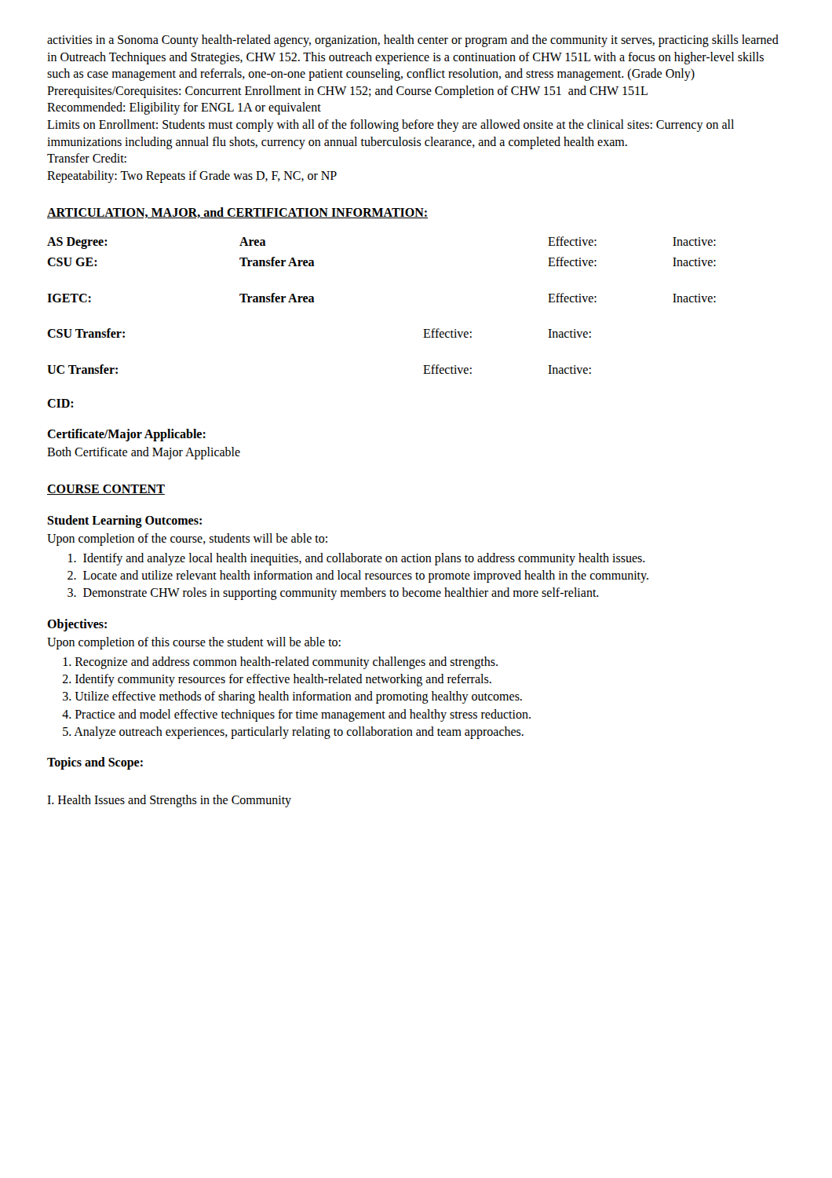activities in a Sonoma County health-related agency, organization, health center or program and the community it serves, practicing skills learned in Outreach Techniques and Strategies, CHW 152. This outreach experience is a continuation of CHW 151L with a focus on higher-level skills such as case management and referrals, one-on-one patient counseling, conflict resolution, and stress management. (Grade Only)
Prerequisites/Corequisites: Concurrent Enrollment in CHW 152; and Course Completion of CHW 151 and CHW 151L
Recommended: Eligibility for ENGL 1A or equivalent
Limits on Enrollment: Students must comply with all of the following before they are allowed onsite at the clinical sites: Currency on all immunizations including annual flu shots, currency on annual tuberculosis clearance, and a completed health exam.
Transfer Credit:
Repeatability: Two Repeats if Grade was D, F, NC, or NP
ARTICULATION, MAJOR, and CERTIFICATION INFORMATION:
| AS Degree: | Area | | Effective: | Inactive: |
| CSU GE: | Transfer Area | | Effective: | Inactive: |
| IGETC: | Transfer Area | | Effective: | Inactive: |
| CSU Transfer: | | Effective: | Inactive: | |
| UC Transfer: | | Effective: | Inactive: | |
CID:
Certificate/Major Applicable:
Both Certificate and Major Applicable
COURSE CONTENT
Student Learning Outcomes:
Upon completion of the course, students will be able to:
1. Identify and analyze local health inequities, and collaborate on action plans to address community health issues.
2. Locate and utilize relevant health information and local resources to promote improved health in the community.
3. Demonstrate CHW roles in supporting community members to become healthier and more self-reliant.
Objectives:
Upon completion of this course the student will be able to:
1. Recognize and address common health-related community challenges and strengths.
2. Identify community resources for effective health-related networking and referrals.
3. Utilize effective methods of sharing health information and promoting healthy outcomes.
4. Practice and model effective techniques for time management and healthy stress reduction.
5. Analyze outreach experiences, particularly relating to collaboration and team approaches.
Topics and Scope:
I. Health Issues and Strengths in the Community